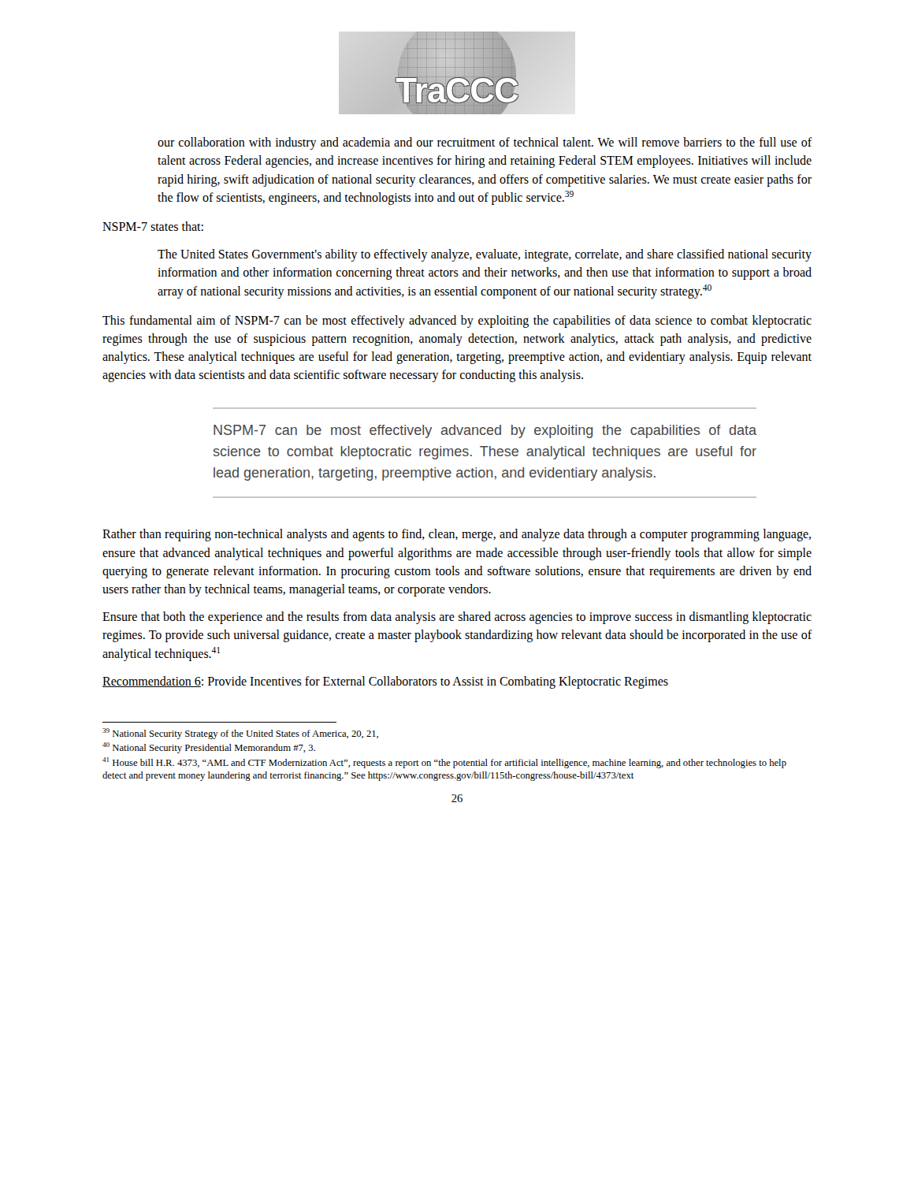TraCCC
our collaboration with industry and academia and our recruitment of technical talent. We will remove barriers to the full use of talent across Federal agencies, and increase incentives for hiring and retaining Federal STEM employees. Initiatives will include rapid hiring, swift adjudication of national security clearances, and offers of competitive salaries. We must create easier paths for the flow of scientists, engineers, and technologists into and out of public service.39
NSPM-7 states that:
The United States Government's ability to effectively analyze, evaluate, integrate, correlate, and share classified national security information and other information concerning threat actors and their networks, and then use that information to support a broad array of national security missions and activities, is an essential component of our national security strategy.40
This fundamental aim of NSPM-7 can be most effectively advanced by exploiting the capabilities of data science to combat kleptocratic regimes through the use of suspicious pattern recognition, anomaly detection, network analytics, attack path analysis, and predictive analytics. These analytical techniques are useful for lead generation, targeting, preemptive action, and evidentiary analysis. Equip relevant agencies with data scientists and data scientific software necessary for conducting this analysis.
NSPM-7 can be most effectively advanced by exploiting the capabilities of data science to combat kleptocratic regimes. These analytical techniques are useful for lead generation, targeting, preemptive action, and evidentiary analysis.
Rather than requiring non-technical analysts and agents to find, clean, merge, and analyze data through a computer programming language, ensure that advanced analytical techniques and powerful algorithms are made accessible through user-friendly tools that allow for simple querying to generate relevant information. In procuring custom tools and software solutions, ensure that requirements are driven by end users rather than by technical teams, managerial teams, or corporate vendors.
Ensure that both the experience and the results from data analysis are shared across agencies to improve success in dismantling kleptocratic regimes. To provide such universal guidance, create a master playbook standardizing how relevant data should be incorporated in the use of analytical techniques.41
Recommendation 6: Provide Incentives for External Collaborators to Assist in Combating Kleptocratic Regimes
39 National Security Strategy of the United States of America, 20, 21,
40 National Security Presidential Memorandum #7, 3.
41 House bill H.R. 4373, “AML and CTF Modernization Act”, requests a report on “the potential for artificial intelligence, machine learning, and other technologies to help detect and prevent money laundering and terrorist financing.” See https://www.congress.gov/bill/115th-congress/house-bill/4373/text
26